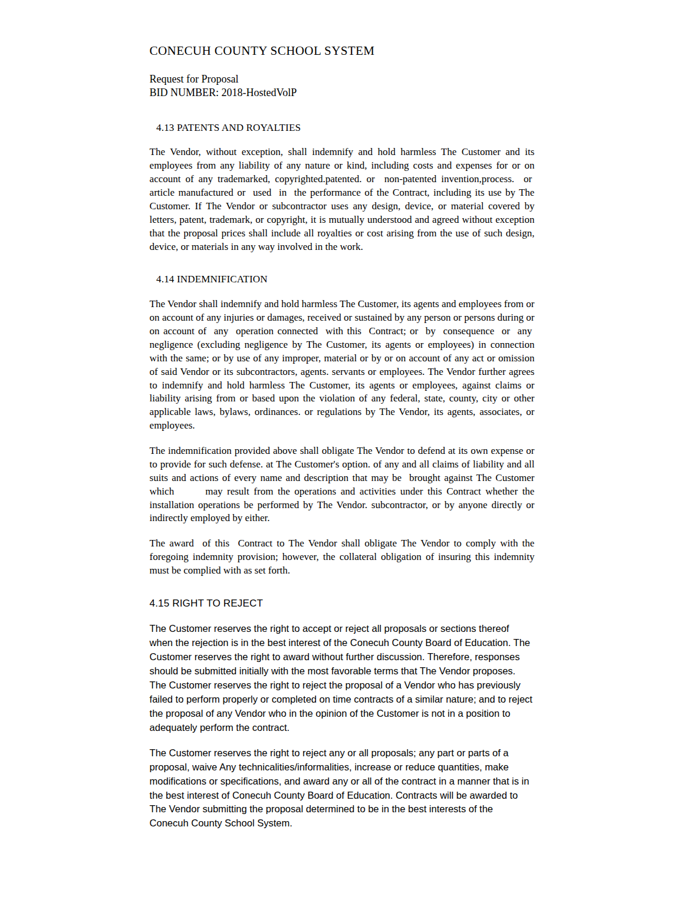CONECUH COUNTY SCHOOL SYSTEM
Request for Proposal
BID NUMBER: 2018-HostedVolP
4.13 PATENTS AND ROYALTIES
The Vendor, without exception, shall indemnify and hold harmless The Customer and its employees from any liability of any nature or kind, including costs and expenses for or on account of any trademarked, copyrighted.patented. or non-patented invention,process. or article manufactured or used in the performance of the Contract, including its use by The Customer. If The Vendor or subcontractor uses any design, device, or material covered by letters, patent, trademark, or copyright, it is mutually understood and agreed without exception that the proposal prices shall include all royalties or cost arising from the use of such design, device, or materials in any way involved in the work.
4.14 INDEMNIFICATION
The Vendor shall indemnify and hold harmless The Customer, its agents and employees from or on account of any injuries or damages, received or sustained by any person or persons during or on account of any operation connected with this Contract; or by consequence or any negligence (excluding negligence by The Customer, its agents or employees) in connection with the same; or by use of any improper, material or by or on account of any act or omission of said Vendor or its subcontractors, agents. servants or employees. The Vendor further agrees to indemnify and hold harmless The Customer, its agents or employees, against claims or liability arising from or based upon the violation of any federal, state, county, city or other applicable laws, bylaws, ordinances. or regulations by The Vendor, its agents, associates, or employees.
The indemnification provided above shall obligate The Vendor to defend at its own expense or to provide for such defense. at The Customer's option. of any and all claims of liability and all suits and actions of every name and description that may be brought against The Customer which may result from the operations and activities under this Contract whether the installation operations be performed by The Vendor. subcontractor, or by anyone directly or indirectly employed by either.
The award of this Contract to The Vendor shall obligate The Vendor to comply with the foregoing indemnity provision; however, the collateral obligation of insuring this indemnity must be complied with as set forth.
4.15 RIGHT TO REJECT
The Customer reserves the right to accept or reject all proposals or sections thereof when the rejection is in the best interest of the Conecuh County Board of Education. The Customer reserves the right to award without further discussion. Therefore, responses should be submitted initially with the most favorable terms that The Vendor proposes. The Customer reserves the right to reject the proposal of a Vendor who has previously failed to perform properly or completed on time contracts of a similar nature; and to reject the proposal of any Vendor who in the opinion of the Customer is not in a position to adequately perform the contract.
The Customer reserves the right to reject any or all proposals; any part or parts of a proposal, waive Any technicalities/informalities, increase or reduce quantities, make modifications or specifications, and award any or all of the contract in a manner that is in the best interest of Conecuh County Board of Education. Contracts will be awarded to The Vendor submitting the proposal determined to be in the best interests of the Conecuh County School System.